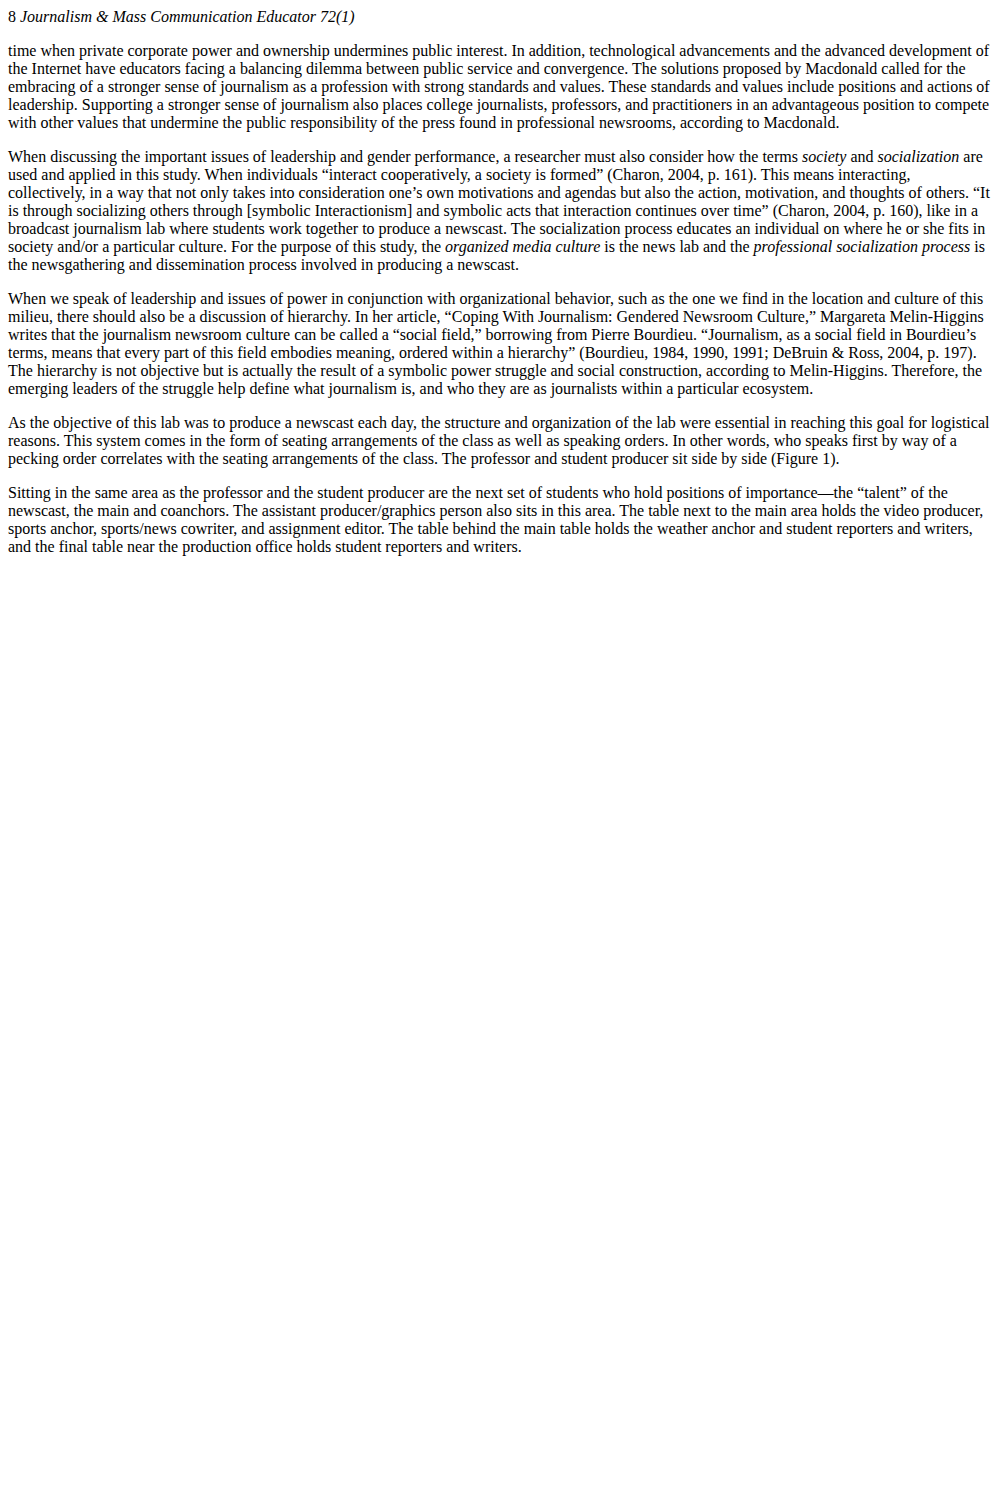8 Journalism & Mass Communication Educator 72(1)
time when private corporate power and ownership undermines public interest. In addition, technological advancements and the advanced development of the Internet have educators facing a balancing dilemma between public service and convergence. The solutions proposed by Macdonald called for the embracing of a stronger sense of journalism as a profession with strong standards and values. These standards and values include positions and actions of leadership. Supporting a stronger sense of journalism also places college journalists, professors, and practitioners in an advantageous position to compete with other values that undermine the public responsibility of the press found in professional newsrooms, according to Macdonald.
When discussing the important issues of leadership and gender performance, a researcher must also consider how the terms society and socialization are used and applied in this study. When individuals “interact cooperatively, a society is formed” (Charon, 2004, p. 161). This means interacting, collectively, in a way that not only takes into consideration one’s own motivations and agendas but also the action, motivation, and thoughts of others. “It is through socializing others through [symbolic Interactionism] and symbolic acts that interaction continues over time” (Charon, 2004, p. 160), like in a broadcast journalism lab where students work together to produce a newscast. The socialization process educates an individual on where he or she fits in society and/or a particular culture. For the purpose of this study, the organized media culture is the news lab and the professional socialization process is the newsgathering and dissemination process involved in producing a newscast.
When we speak of leadership and issues of power in conjunction with organizational behavior, such as the one we find in the location and culture of this milieu, there should also be a discussion of hierarchy. In her article, “Coping With Journalism: Gendered Newsroom Culture,” Margareta Melin-Higgins writes that the journalism newsroom culture can be called a “social field,” borrowing from Pierre Bourdieu. “Journalism, as a social field in Bourdieu’s terms, means that every part of this field embodies meaning, ordered within a hierarchy” (Bourdieu, 1984, 1990, 1991; DeBruin & Ross, 2004, p. 197). The hierarchy is not objective but is actually the result of a symbolic power struggle and social construction, according to Melin-Higgins. Therefore, the emerging leaders of the struggle help define what journalism is, and who they are as journalists within a particular ecosystem.
As the objective of this lab was to produce a newscast each day, the structure and organization of the lab were essential in reaching this goal for logistical reasons. This system comes in the form of seating arrangements of the class as well as speaking orders. In other words, who speaks first by way of a pecking order correlates with the seating arrangements of the class. The professor and student producer sit side by side (Figure 1).
Sitting in the same area as the professor and the student producer are the next set of students who hold positions of importance—the “talent” of the newscast, the main and coanchors. The assistant producer/graphics person also sits in this area. The table next to the main area holds the video producer, sports anchor, sports/news cowriter, and assignment editor. The table behind the main table holds the weather anchor and student reporters and writers, and the final table near the production office holds student reporters and writers.